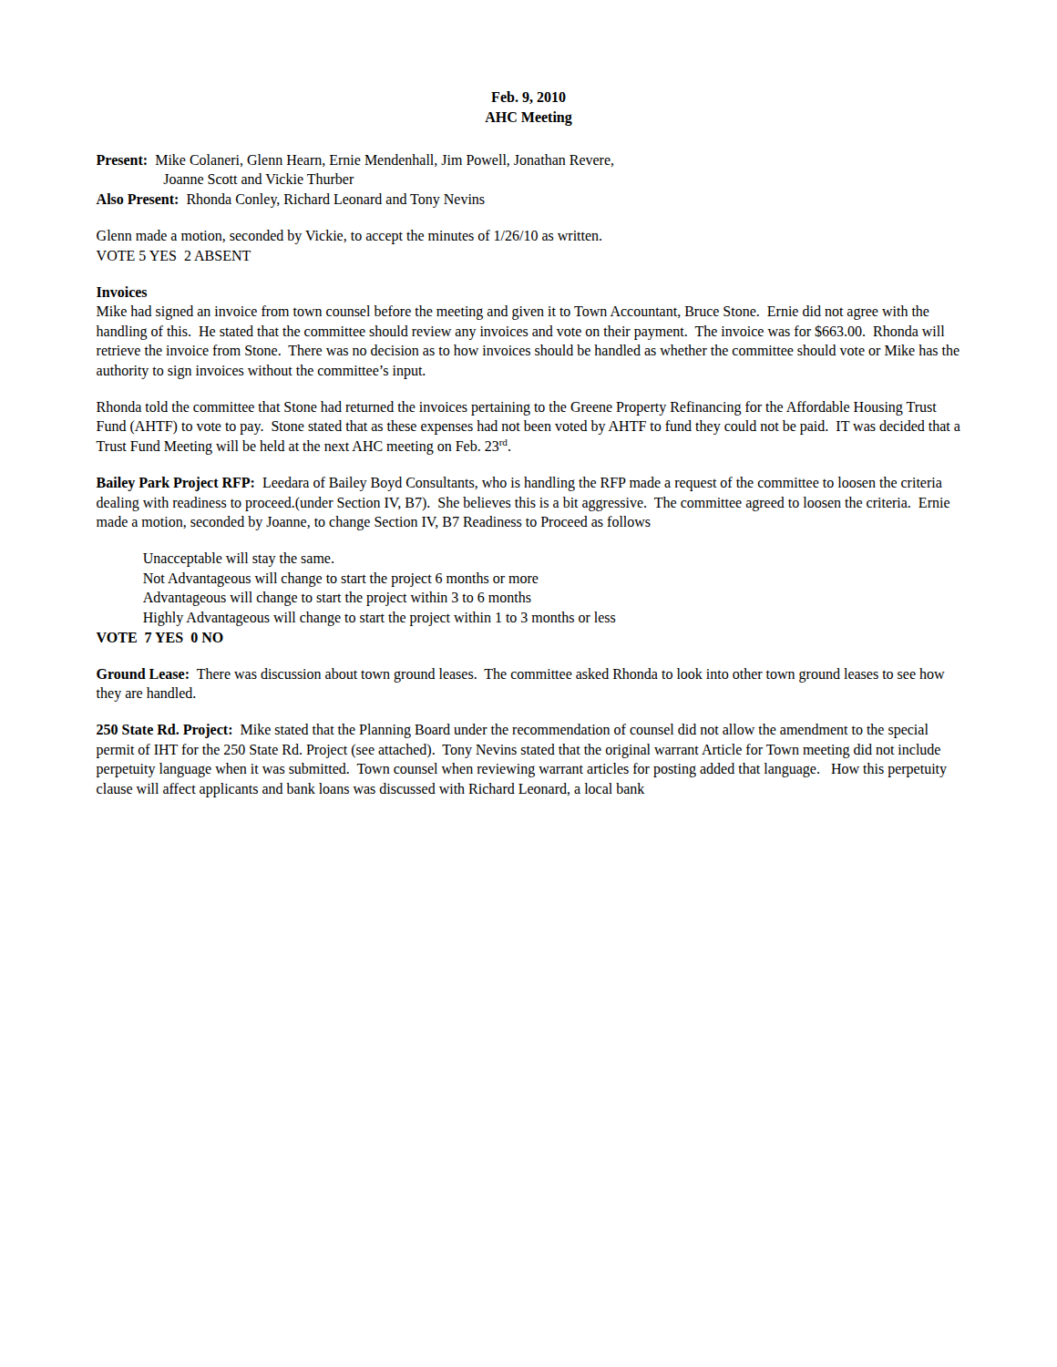Feb. 9, 2010
AHC Meeting
Present: Mike Colaneri, Glenn Hearn, Ernie Mendenhall, Jim Powell, Jonathan Revere,
Joanne Scott and Vickie Thurber
Also Present: Rhonda Conley, Richard Leonard and Tony Nevins
Glenn made a motion, seconded by Vickie, to accept the minutes of 1/26/10 as written.
VOTE 5 YES 2 ABSENT
Invoices
Mike had signed an invoice from town counsel before the meeting and given it to Town Accountant, Bruce Stone. Ernie did not agree with the handling of this. He stated that the committee should review any invoices and vote on their payment. The invoice was for $663.00. Rhonda will retrieve the invoice from Stone. There was no decision as to how invoices should be handled as whether the committee should vote or Mike has the authority to sign invoices without the committee’s input.
Rhonda told the committee that Stone had returned the invoices pertaining to the Greene Property Refinancing for the Affordable Housing Trust Fund (AHTF) to vote to pay. Stone stated that as these expenses had not been voted by AHTF to fund they could not be paid. IT was decided that a Trust Fund Meeting will be held at the next AHC meeting on Feb. 23rd.
Bailey Park Project RFP: Leedara of Bailey Boyd Consultants, who is handling the RFP made a request of the committee to loosen the criteria dealing with readiness to proceed.(under Section IV, B7). She believes this is a bit aggressive. The committee agreed to loosen the criteria. Ernie made a motion, seconded by Joanne, to change Section IV, B7 Readiness to Proceed as follows
Unacceptable will stay the same.
Not Advantageous will change to start the project 6 months or more
Advantageous will change to start the project within 3 to 6 months
Highly Advantageous will change to start the project within 1 to 3 months or less
VOTE 7 YES 0 NO
Ground Lease: There was discussion about town ground leases. The committee asked Rhonda to look into other town ground leases to see how they are handled.
250 State Rd. Project: Mike stated that the Planning Board under the recommendation of counsel did not allow the amendment to the special permit of IHT for the 250 State Rd. Project (see attached). Tony Nevins stated that the original warrant Article for Town meeting did not include perpetuity language when it was submitted. Town counsel when reviewing warrant articles for posting added that language. How this perpetuity clause will affect applicants and bank loans was discussed with Richard Leonard, a local bank